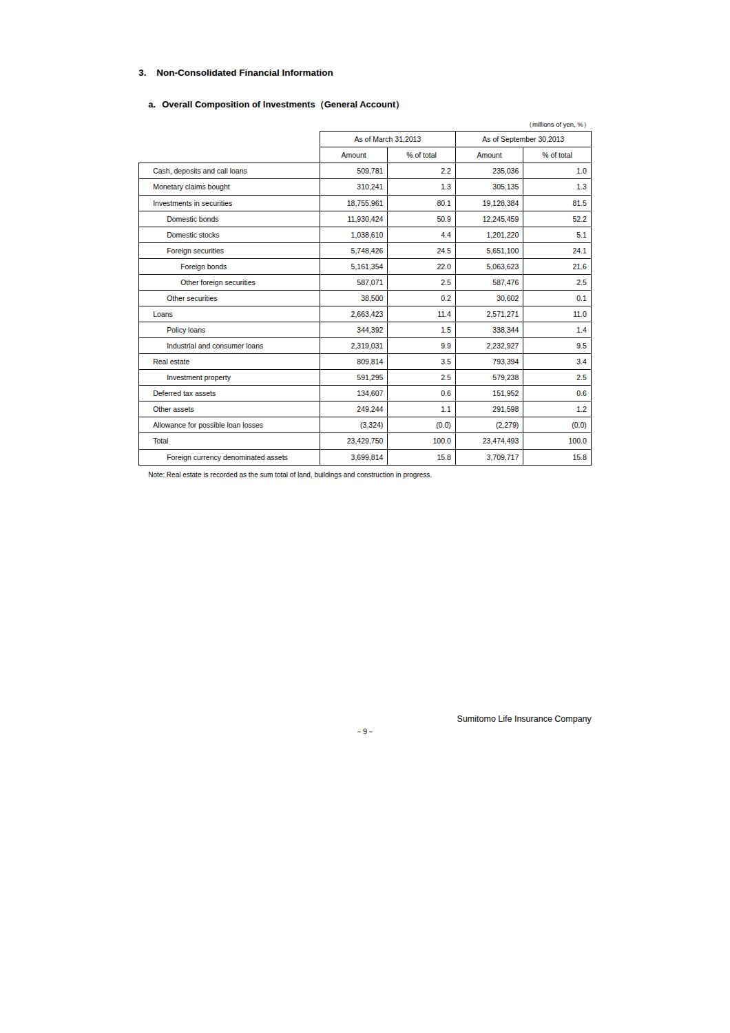3. Non-Consolidated Financial Information
a. Overall Composition of Investments（General Account）
（millions of yen, %）
| | As of March 31,2013 | As of September 30,2013 |
| --- | --- | --- |
| Amount | % of total | Amount | % of total |
| Cash, deposits and call loans | 509,781 | 2.2 | 235,036 | 1.0 |
| Monetary claims bought | 310,241 | 1.3 | 305,135 | 1.3 |
| Investments in securities | 18,755,961 | 80.1 | 19,128,384 | 81.5 |
| Domestic bonds | 11,930,424 | 50.9 | 12,245,459 | 52.2 |
| Domestic stocks | 1,038,610 | 4.4 | 1,201,220 | 5.1 |
| Foreign securities | 5,748,426 | 24.5 | 5,651,100 | 24.1 |
| Foreign bonds | 5,161,354 | 22.0 | 5,063,623 | 21.6 |
| Other foreign securities | 587,071 | 2.5 | 587,476 | 2.5 |
| Other securities | 38,500 | 0.2 | 30,602 | 0.1 |
| Loans | 2,663,423 | 11.4 | 2,571,271 | 11.0 |
| Policy loans | 344,392 | 1.5 | 338,344 | 1.4 |
| Industrial and consumer loans | 2,319,031 | 9.9 | 2,232,927 | 9.5 |
| Real estate | 809,814 | 3.5 | 793,394 | 3.4 |
| Investment property | 591,295 | 2.5 | 579,238 | 2.5 |
| Deferred tax assets | 134,607 | 0.6 | 151,952 | 0.6 |
| Other assets | 249,244 | 1.1 | 291,598 | 1.2 |
| Allowance for possible loan losses | (3,324) | (0.0) | (2,279) | (0.0) |
| Total | 23,429,750 | 100.0 | 23,474,493 | 100.0 |
| Foreign currency denominated assets | 3,699,814 | 15.8 | 3,709,717 | 15.8 |
Note: Real estate is recorded as the sum total of land, buildings and construction in progress.
Sumitomo Life Insurance Company
－9－